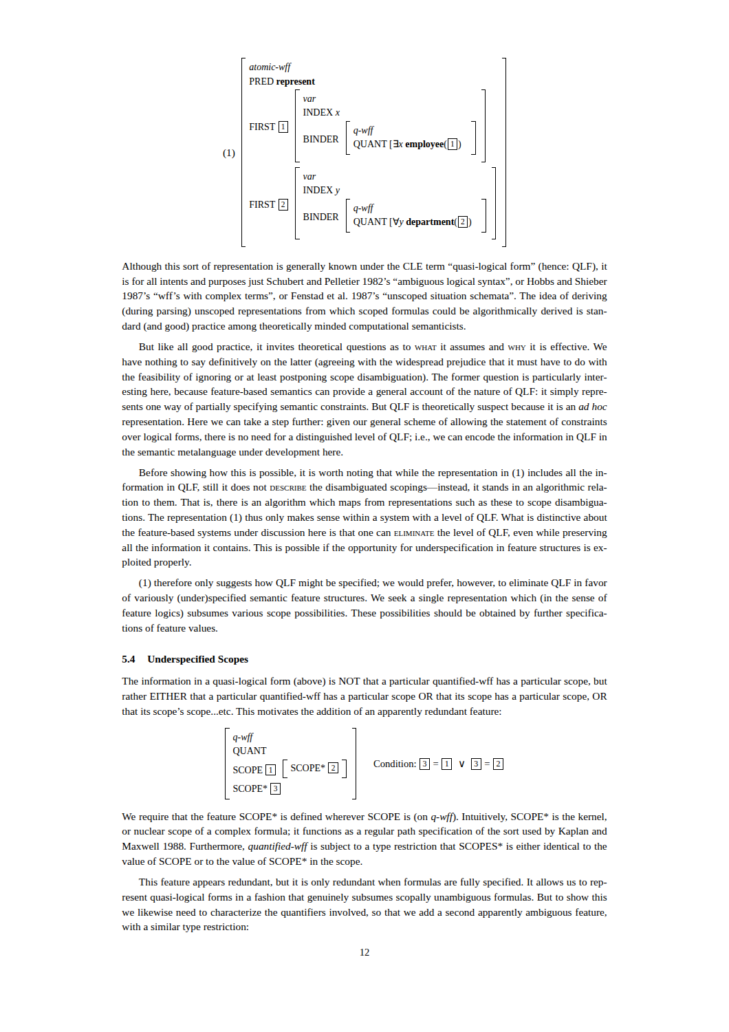(1)
| atomic-wff |
| PRED represent |
| FIRST 1 | / var / / INDEX x / / BINDER / / q-wff / / QUANT [∃ x employee ( 1 ) / / |
| FIRST 2 | / var / / INDEX y / / BINDER / / q-wff / / QUANT [∀ y department ( 2 ) / / |
Although this sort of representation is generally known under the CLE term “quasi-logical form” (hence: QLF), it is for all intents and purposes just Schubert and Pelletier 1982’s “ambiguous logical syntax”, or Hobbs and Shieber 1987’s “wff’s with complex terms”, or Fenstad et al. 1987’s “unscoped situation schemata”. The idea of deriving (during parsing) unscoped representations from which scoped formulas could be algorithmically derived is standard (and good) practice among theoretically minded computational semanticists.
But like all good practice, it invites theoretical questions as to what it assumes and why it is effective. We have nothing to say definitively on the latter (agreeing with the widespread prejudice that it must have to do with the feasibility of ignoring or at least postponing scope disambiguation). The former question is particularly interesting here, because feature-based semantics can provide a general account of the nature of QLF: it simply represents one way of partially specifying semantic constraints. But QLF is theoretically suspect because it is an ad hoc representation. Here we can take a step further: given our general scheme of allowing the statement of constraints over logical forms, there is no need for a distinguished level of QLF; i.e., we can encode the information in QLF in the semantic metalanguage under development here.
Before showing how this is possible, it is worth noting that while the representation in (1) includes all the information in QLF, still it does not describe the disambiguated scopings—instead, it stands in an algorithmic relation to them. That is, there is an algorithm which maps from representations such as these to scope disambiguations. The representation (1) thus only makes sense within a system with a level of QLF. What is distinctive about the feature-based systems under discussion here is that one can eliminate the level of QLF, even while preserving all the information it contains. This is possible if the opportunity for underspecification in feature structures is exploited properly.
(1) therefore only suggests how QLF might be specified; we would prefer, however, to eliminate QLF in favor of variously (under)specified semantic feature structures. We seek a single representation which (in the sense of feature logics) subsumes various scope possibilities. These possibilities should be obtained by further specifications of feature values.
5.4 Underspecified Scopes
The information in a quasi-logical form (above) is NOT that a particular quantified-wff has a particular scope, but rather EITHER that a particular quantified-wff has a particular scope OR that its scope has a particular scope, OR that its scope’s scope...etc. This motivates the addition of an apparently redundant feature:
| q-wff |
| QUANT |
| SCOPE 1 | SCOPE* 2 |
| SCOPE* 3 |
Condition: 3 = 1 ∨ 3 = 2
We require that the feature SCOPE* is defined wherever SCOPE is (on q-wff). Intuitively, SCOPE* is the kernel, or nuclear scope of a complex formula; it functions as a regular path specification of the sort used by Kaplan and Maxwell 1988. Furthermore, quantified-wff is subject to a type restriction that SCOPES* is either identical to the value of SCOPE or to the value of SCOPE* in the scope.
This feature appears redundant, but it is only redundant when formulas are fully specified. It allows us to represent quasi-logical forms in a fashion that genuinely subsumes scopally unambiguous formulas. But to show this we likewise need to characterize the quantifiers involved, so that we add a second apparently ambiguous feature, with a similar type restriction:
12